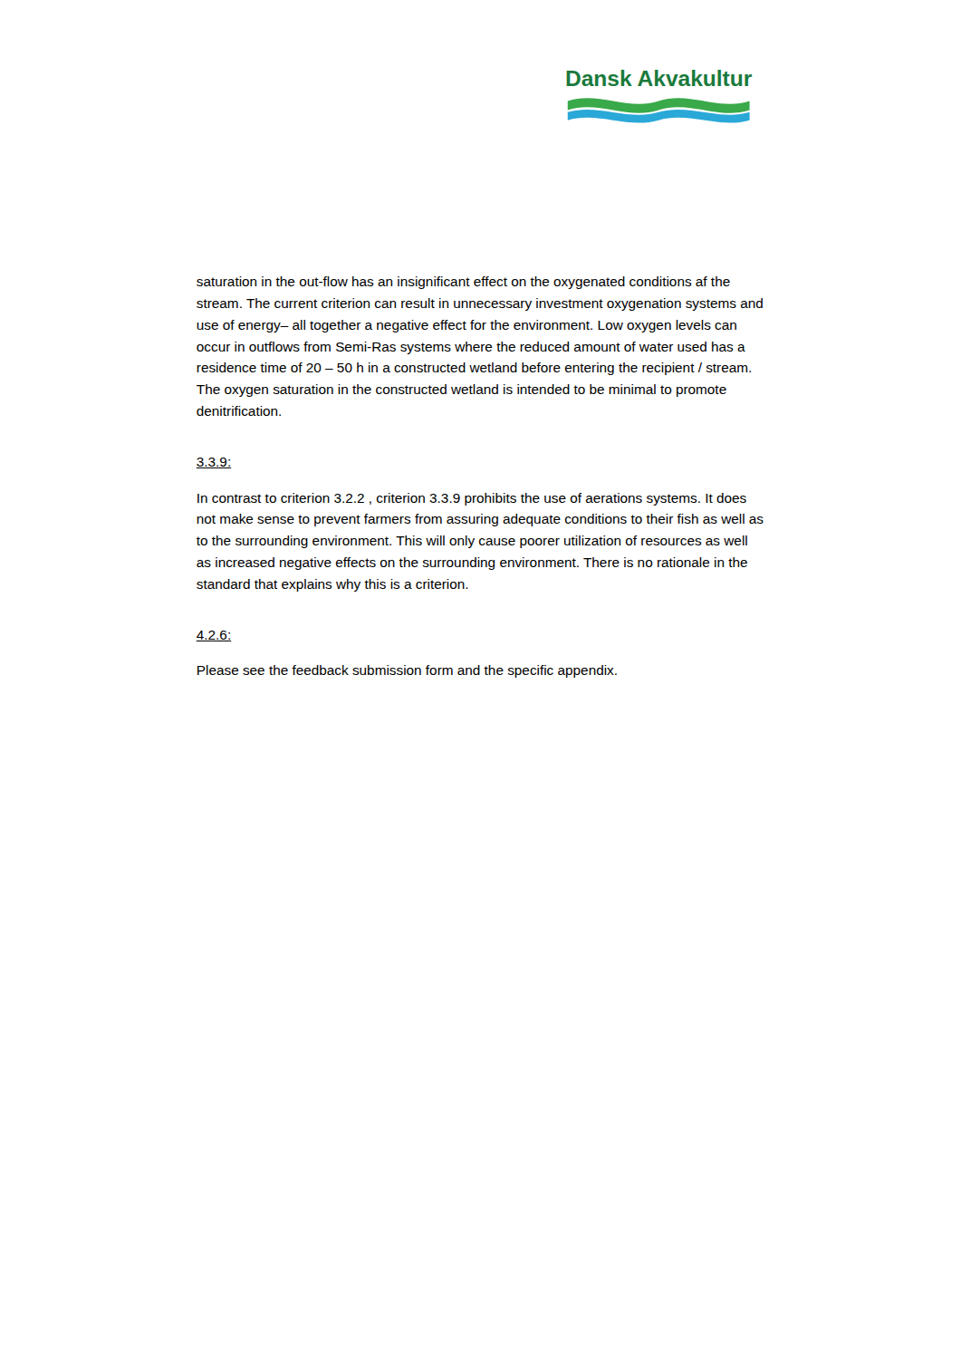Dansk Akvakultur
saturation in the out-flow has an insignificant effect on the oxygenated conditions af the stream. The current criterion can result in unnecessary investment oxygenation systems and use of energy– all together a negative effect for the environment. Low oxygen levels can occur in outflows from Semi-Ras systems where the reduced amount of water used has a residence time of 20 – 50 h in a constructed wetland before entering the recipient / stream. The oxygen saturation in the constructed wetland is intended to be minimal to promote denitrification.
3.3.9:
In contrast to criterion 3.2.2 , criterion 3.3.9 prohibits the use of aerations systems. It does not make sense to prevent farmers from assuring adequate conditions to their fish as well as to the surrounding environment. This will only cause poorer utilization of resources as well as increased negative effects on the surrounding environment. There is no rationale in the standard that explains why this is a criterion.
4.2.6:
Please see the feedback submission form and the specific appendix.